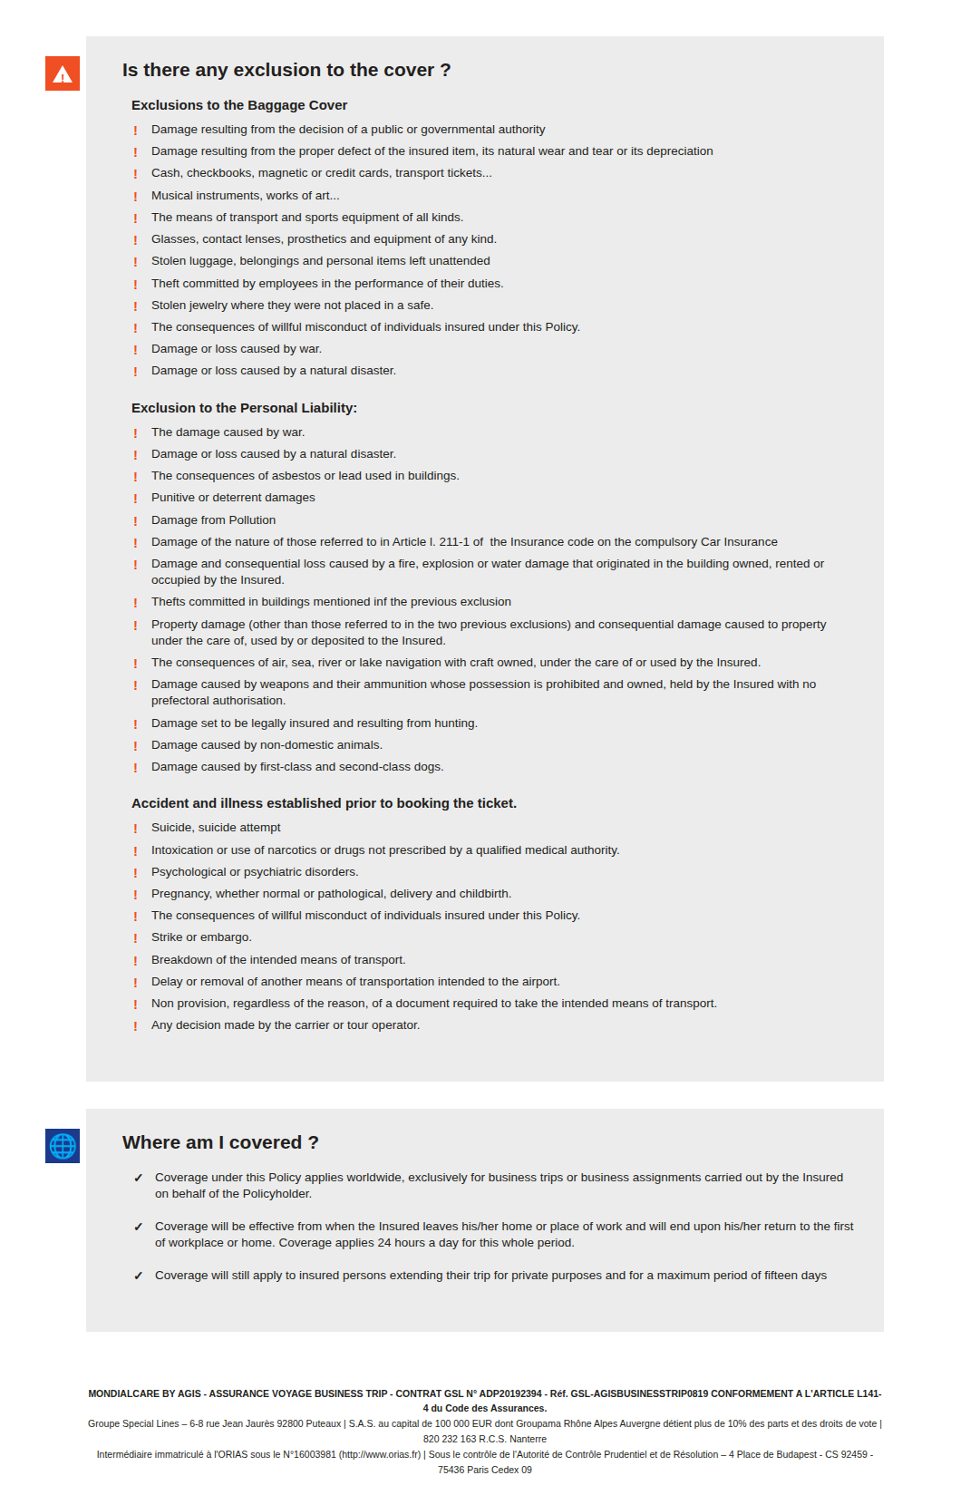Is there any exclusion to the cover ?
Exclusions to the Baggage Cover
Damage resulting from the decision of a public or governmental authority
Damage resulting from the proper defect of the insured item, its natural wear and tear or its depreciation
Cash, checkbooks, magnetic or credit cards, transport tickets...
Musical instruments, works of art...
The means of transport and sports equipment of all kinds.
Glasses, contact lenses, prosthetics and equipment of any kind.
Stolen luggage, belongings and personal items left unattended
Theft committed by employees in the performance of their duties.
Stolen jewelry where they were not placed in a safe.
The consequences of willful misconduct of individuals insured under this Policy.
Damage or loss caused by war.
Damage or loss caused by a natural disaster.
Exclusion to the Personal Liability:
The damage caused by war.
Damage or loss caused by a natural disaster.
The consequences of asbestos or lead used in buildings.
Punitive or deterrent damages
Damage from Pollution
Damage of the nature of those referred to in Article l. 211-1 of the Insurance code on the compulsory Car Insurance
Damage and consequential loss caused by a fire, explosion or water damage that originated in the building owned, rented or occupied by the Insured.
Thefts committed in buildings mentioned inf the previous exclusion
Property damage (other than those referred to in the two previous exclusions) and consequential damage caused to property under the care of, used by or deposited to the Insured.
The consequences of air, sea, river or lake navigation with craft owned, under the care of or used by the Insured.
Damage caused by weapons and their ammunition whose possession is prohibited and owned, held by the Insured with no prefectoral authorisation.
Damage set to be legally insured and resulting from hunting.
Damage caused by non-domestic animals.
Damage caused by first-class and second-class dogs.
Accident and illness established prior to booking the ticket.
Suicide, suicide attempt
Intoxication or use of narcotics or drugs not prescribed by a qualified medical authority.
Psychological or psychiatric disorders.
Pregnancy, whether normal or pathological, delivery and childbirth.
The consequences of willful misconduct of individuals insured under this Policy.
Strike or embargo.
Breakdown of the intended means of transport.
Delay or removal of another means of transportation intended to the airport.
Non provision, regardless of the reason, of a document required to take the intended means of transport.
Any decision made by the carrier or tour operator.
🌐
Where am I covered ?
Coverage under this Policy applies worldwide, exclusively for business trips or business assignments carried out by the Insured on behalf of the Policyholder.
Coverage will be effective from when the Insured leaves his/her home or place of work and will end upon his/her return to the first of workplace or home. Coverage applies 24 hours a day for this whole period.
Coverage will still apply to insured persons extending their trip for private purposes and for a maximum period of fifteen days
MONDIALCARE BY AGIS - ASSURANCE VOYAGE BUSINESS TRIP - CONTRAT GSL N° ADP20192394 - Réf. GSL-AGISBUSINESSTRIP0819 CONFORMEMENT A L'ARTICLE L141-4 du Code des Assurances.
Groupe Special Lines – 6-8 rue Jean Jaurès 92800 Puteaux | S.A.S. au capital de 100 000 EUR dont Groupama Rhône Alpes Auvergne détient plus de 10% des parts et des droits de vote | 820 232 163 R.C.S. Nanterre
Intermédiaire immatriculé à l'ORIAS sous le N°16003981 (http://www.orias.fr) | Sous le contrôle de l'Autorité de Contrôle Prudentiel et de Résolution – 4 Place de Budapest - CS 92459 - 75436 Paris Cedex 09